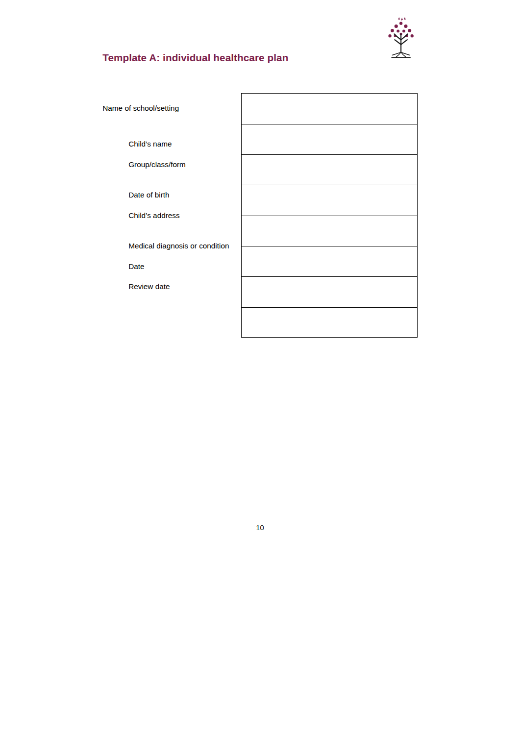Template A: individual healthcare plan
| Name of school/setting Child’s name Group/class/form Date of birth Child’s address Medical diagnosis or condition Date Review date | |
10